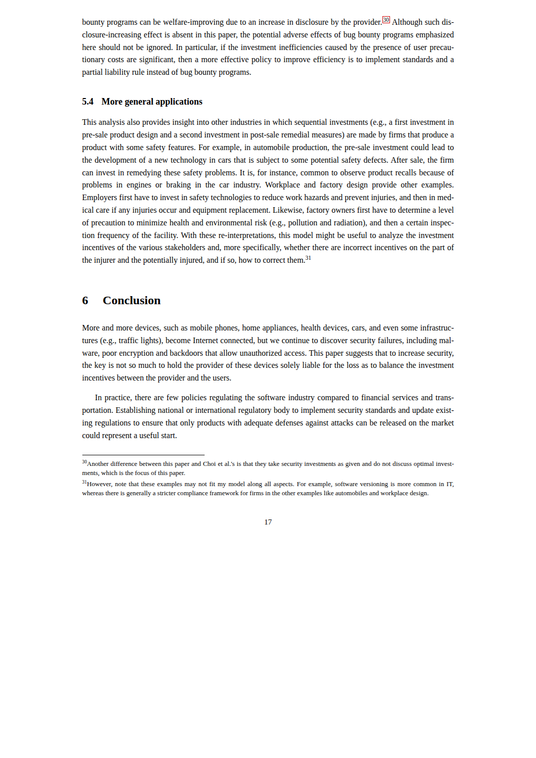bounty programs can be welfare-improving due to an increase in disclosure by the provider.30 Although such disclosure-increasing effect is absent in this paper, the potential adverse effects of bug bounty programs emphasized here should not be ignored. In particular, if the investment inefficiencies caused by the presence of user precautionary costs are significant, then a more effective policy to improve efficiency is to implement standards and a partial liability rule instead of bug bounty programs.
5.4 More general applications
This analysis also provides insight into other industries in which sequential investments (e.g., a first investment in pre-sale product design and a second investment in post-sale remedial measures) are made by firms that produce a product with some safety features. For example, in automobile production, the pre-sale investment could lead to the development of a new technology in cars that is subject to some potential safety defects. After sale, the firm can invest in remedying these safety problems. It is, for instance, common to observe product recalls because of problems in engines or braking in the car industry. Workplace and factory design provide other examples. Employers first have to invest in safety technologies to reduce work hazards and prevent injuries, and then in medical care if any injuries occur and equipment replacement. Likewise, factory owners first have to determine a level of precaution to minimize health and environmental risk (e.g., pollution and radiation), and then a certain inspection frequency of the facility. With these re-interpretations, this model might be useful to analyze the investment incentives of the various stakeholders and, more specifically, whether there are incorrect incentives on the part of the injurer and the potentially injured, and if so, how to correct them.31
6 Conclusion
More and more devices, such as mobile phones, home appliances, health devices, cars, and even some infrastructures (e.g., traffic lights), become Internet connected, but we continue to discover security failures, including malware, poor encryption and backdoors that allow unauthorized access. This paper suggests that to increase security, the key is not so much to hold the provider of these devices solely liable for the loss as to balance the investment incentives between the provider and the users.
In practice, there are few policies regulating the software industry compared to financial services and transportation. Establishing national or international regulatory body to implement security standards and update existing regulations to ensure that only products with adequate defenses against attacks can be released on the market could represent a useful start.
30Another difference between this paper and Choi et al.'s is that they take security investments as given and do not discuss optimal investments, which is the focus of this paper.
31However, note that these examples may not fit my model along all aspects. For example, software versioning is more common in IT, whereas there is generally a stricter compliance framework for firms in the other examples like automobiles and workplace design.
17